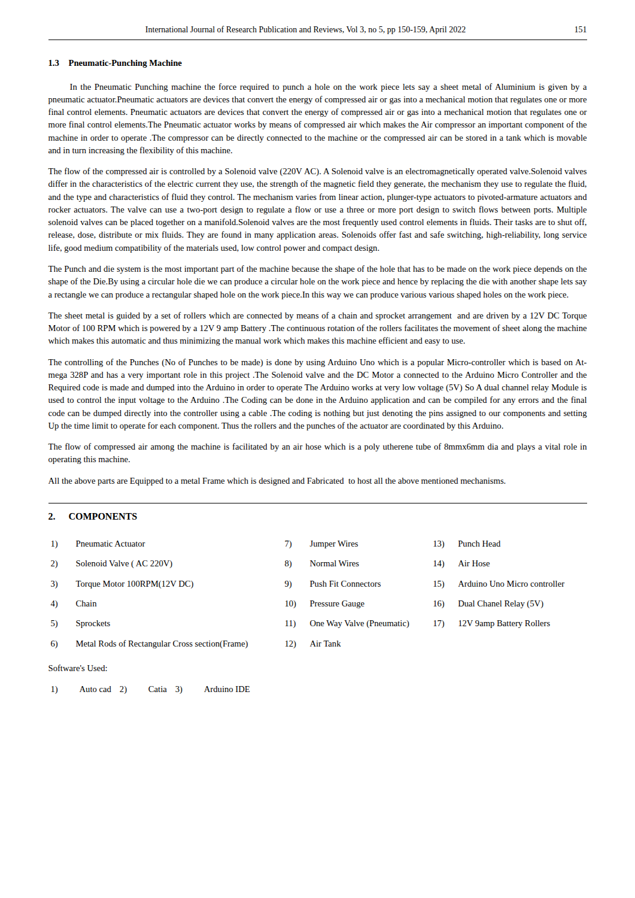International Journal of Research Publication and Reviews, Vol 3, no 5, pp 150-159, April 2022
151
1.3 Pneumatic-Punching Machine
In the Pneumatic Punching machine the force required to punch a hole on the work piece lets say a sheet metal of Aluminium is given by a pneumatic actuator.Pneumatic actuators are devices that convert the energy of compressed air or gas into a mechanical motion that regulates one or more final control elements. Pneumatic actuators are devices that convert the energy of compressed air or gas into a mechanical motion that regulates one or more final control elements.The Pneumatic actuator works by means of compressed air which makes the Air compressor an important component of the machine in order to operate .The compressor can be directly connected to the machine or the compressed air can be stored in a tank which is movable and in turn increasing the flexibility of this machine.
The flow of the compressed air is controlled by a Solenoid valve (220V AC). A Solenoid valve is an electromagnetically operated valve.Solenoid valves differ in the characteristics of the electric current they use, the strength of the magnetic field they generate, the mechanism they use to regulate the fluid, and the type and characteristics of fluid they control. The mechanism varies from linear action, plunger-type actuators to pivoted-armature actuators and rocker actuators. The valve can use a two-port design to regulate a flow or use a three or more port design to switch flows between ports. Multiple solenoid valves can be placed together on a manifold.Solenoid valves are the most frequently used control elements in fluids. Their tasks are to shut off, release, dose, distribute or mix fluids. They are found in many application areas. Solenoids offer fast and safe switching, high-reliability, long service life, good medium compatibility of the materials used, low control power and compact design.
The Punch and die system is the most important part of the machine because the shape of the hole that has to be made on the work piece depends on the shape of the Die.By using a circular hole die we can produce a circular hole on the work piece and hence by replacing the die with another shape lets say a rectangle we can produce a rectangular shaped hole on the work piece.In this way we can produce various various shaped holes on the work piece.
The sheet metal is guided by a set of rollers which are connected by means of a chain and sprocket arrangement and are driven by a 12V DC Torque Motor of 100 RPM which is powered by a 12V 9 amp Battery .The continuous rotation of the rollers facilitates the movement of sheet along the machine which makes this automatic and thus minimizing the manual work which makes this machine efficient and easy to use.
The controlling of the Punches (No of Punches to be made) is done by using Arduino Uno which is a popular Micro-controller which is based on At-mega 328P and has a very important role in this project .The Solenoid valve and the DC Motor a connected to the Arduino Micro Controller and the Required code is made and dumped into the Arduino in order to operate The Arduino works at very low voltage (5V) So A dual channel relay Module is used to control the input voltage to the Arduino .The Coding can be done in the Arduino application and can be compiled for any errors and the final code can be dumped directly into the controller using a cable .The coding is nothing but just denoting the pins assigned to our components and setting Up the time limit to operate for each component. Thus the rollers and the punches of the actuator are coordinated by this Arduino.
The flow of compressed air among the machine is facilitated by an air hose which is a poly utherene tube of 8mmx6mm dia and plays a vital role in operating this machine.
All the above parts are Equipped to a metal Frame which is designed and Fabricated to host all the above mentioned mechanisms.
2. COMPONENTS
| 1) | Pneumatic Actuator | 7) | Jumper Wires | 13) | Punch Head |
| 2) | Solenoid Valve ( AC 220V) | 8) | Normal Wires | 14) | Air Hose |
| 3) | Torque Motor 100RPM(12V DC) | 9) | Push Fit Connectors | 15) | Arduino Uno Micro controller |
| 4) | Chain | 10) | Pressure Gauge | 16) | Dual Chanel Relay (5V) |
| 5) | Sprockets | 11) | One Way Valve (Pneumatic) | 17) | 12V 9amp Battery Rollers |
| 6) | Metal Rods of Rectangular Cross section(Frame) | 12) | Air Tank | | |
Software's Used:
| 1) | Auto cad | 2) | Catia | 3) | Arduino IDE |